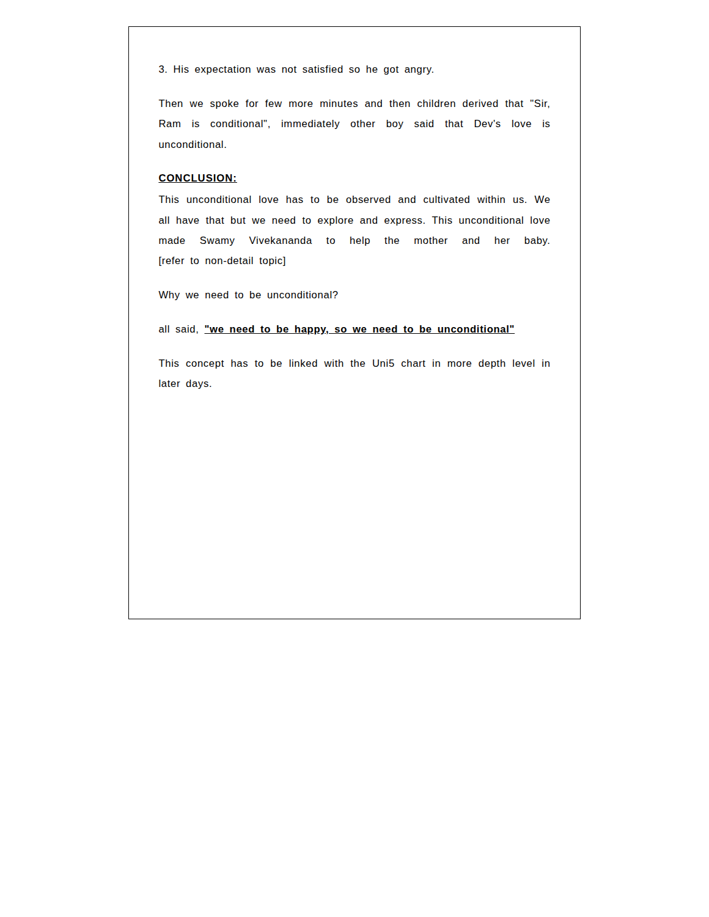3. His expectation was not satisfied so he got angry.
Then we spoke for few more minutes and then children derived that "Sir, Ram is conditional", immediately other boy said that Dev's love is unconditional.
CONCLUSION:
This unconditional love has to be observed and cultivated within us. We all have that but we need to explore and express. This unconditional love made Swamy Vivekananda to help the mother and her baby.[refer to non-detail topic]
Why we need to be unconditional?
all said, "we need to be happy, so we need to be unconditional"
This concept has to be linked with the Uni5 chart in more depth level in later days.